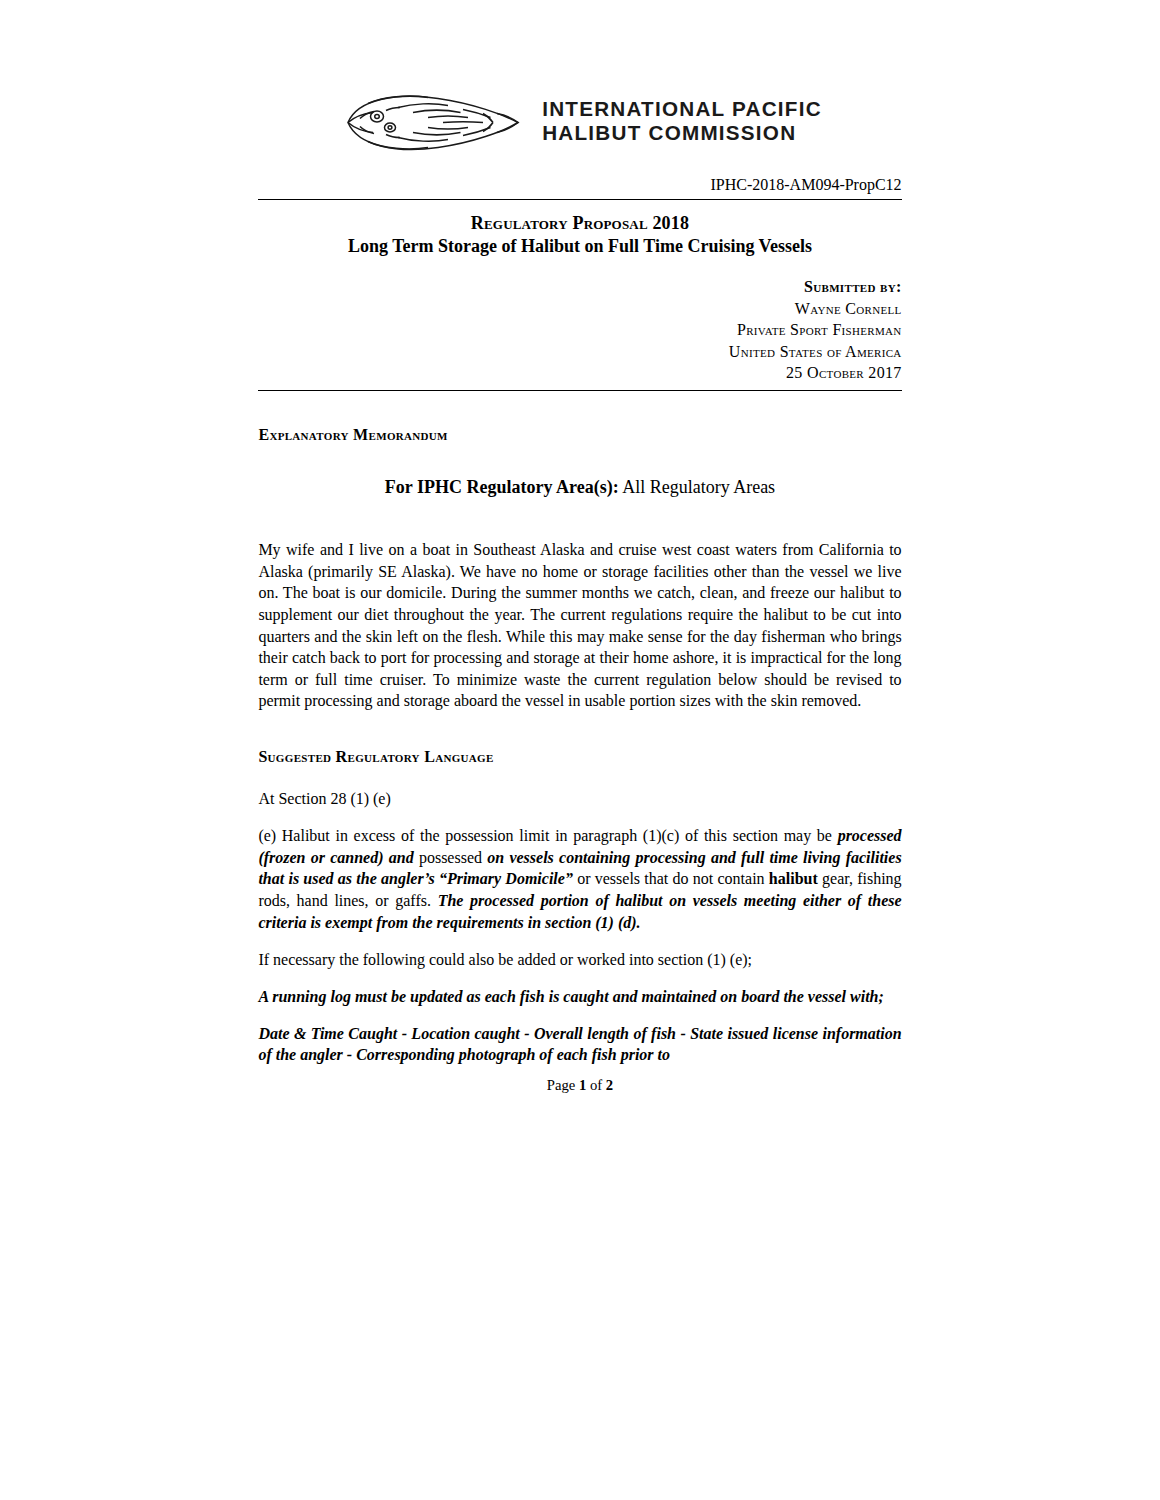INTERNATIONAL PACIFIC
HALIBUT COMMISSION
IPHC-2018-AM094-PropC12
Regulatory Proposal 2018
Long Term Storage of Halibut on Full Time Cruising Vessels
Submitted by:
Wayne Cornell
Private Sport Fisherman
United States of America
25 October 2017
Explanatory Memorandum
For IPHC Regulatory Area(s): All Regulatory Areas
My wife and I live on a boat in Southeast Alaska and cruise west coast waters from California to Alaska (primarily SE Alaska). We have no home or storage facilities other than the vessel we live on. The boat is our domicile. During the summer months we catch, clean, and freeze our halibut to supplement our diet throughout the year. The current regulations require the halibut to be cut into quarters and the skin left on the flesh. While this may make sense for the day fisherman who brings their catch back to port for processing and storage at their home ashore, it is impractical for the long term or full time cruiser. To minimize waste the current regulation below should be revised to permit processing and storage aboard the vessel in usable portion sizes with the skin removed.
Suggested Regulatory Language
At Section 28 (1) (e)
(e) Halibut in excess of the possession limit in paragraph (1)(c) of this section may be processed (frozen or canned) and possessed on vessels containing processing and full time living facilities that is used as the angler’s “Primary Domicile” or vessels that do not contain halibut gear, fishing rods, hand lines, or gaffs. The processed portion of halibut on vessels meeting either of these criteria is exempt from the requirements in section (1) (d).
If necessary the following could also be added or worked into section (1) (e);
A running log must be updated as each fish is caught and maintained on board the vessel with;
Date & Time Caught - Location caught - Overall length of fish - State issued license information of the angler - Corresponding photograph of each fish prior to
Page 1 of 2